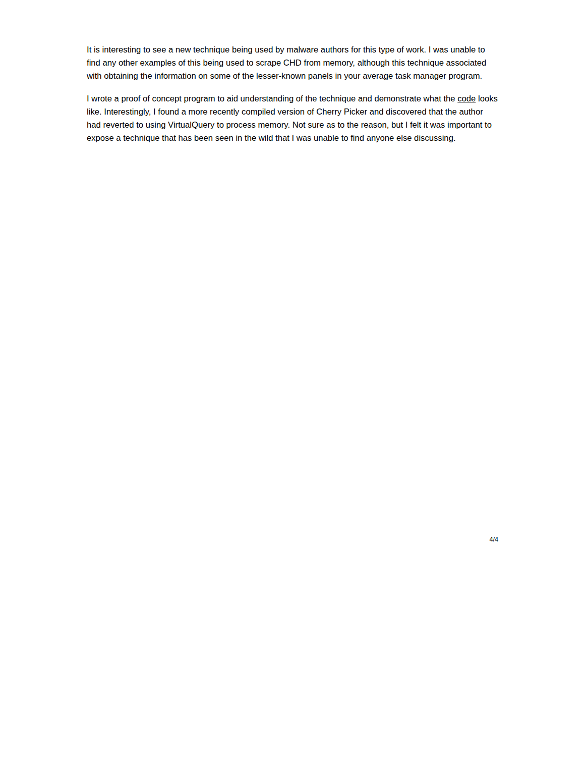It is interesting to see a new technique being used by malware authors for this type of work. I was unable to find any other examples of this being used to scrape CHD from memory, although this technique associated with obtaining the information on some of the lesser-known panels in your average task manager program.
I wrote a proof of concept program to aid understanding of the technique and demonstrate what the code looks like. Interestingly, I found a more recently compiled version of Cherry Picker and discovered that the author had reverted to using VirtualQuery to process memory. Not sure as to the reason, but I felt it was important to expose a technique that has been seen in the wild that I was unable to find anyone else discussing.
4/4